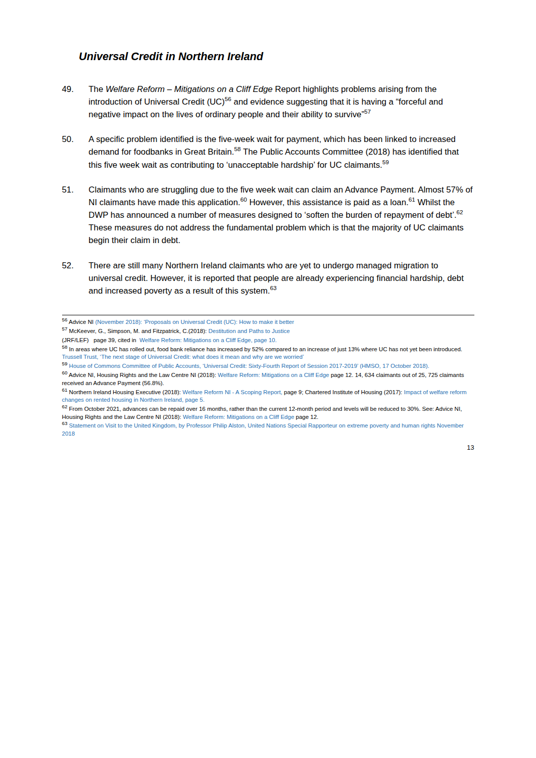Universal Credit in Northern Ireland
49. The Welfare Reform – Mitigations on a Cliff Edge Report highlights problems arising from the introduction of Universal Credit (UC)56 and evidence suggesting that it is having a “forceful and negative impact on the lives of ordinary people and their ability to survive”57
50. A specific problem identified is the five-week wait for payment, which has been linked to increased demand for foodbanks in Great Britain.58 The Public Accounts Committee (2018) has identified that this five week wait as contributing to ‘unacceptable hardship’ for UC claimants.59
51. Claimants who are struggling due to the five week wait can claim an Advance Payment. Almost 57% of NI claimants have made this application.60 However, this assistance is paid as a loan.61 Whilst the DWP has announced a number of measures designed to ‘soften the burden of repayment of debt’.62 These measures do not address the fundamental problem which is that the majority of UC claimants begin their claim in debt.
52. There are still many Northern Ireland claimants who are yet to undergo managed migration to universal credit. However, it is reported that people are already experiencing financial hardship, debt and increased poverty as a result of this system.63
56 Advice NI (November 2018): ‘Proposals on Universal Credit (UC): How to make it better
57 McKeever, G., Simpson, M. and Fitzpatrick, C.(2018): Destitution and Paths to Justice
(JRF/LEF) page 39, cited in Welfare Reform: Mitigations on a Cliff Edge, page 10.
58 In areas where UC has rolled out, food bank reliance has increased by 52% compared to an increase of just 13% where UC has not yet been introduced. Trussell Trust, ‘The next stage of Universal Credit: what does it mean and why are we worried’
59 House of Commons Committee of Public Accounts, ‘Universal Credit: Sixty-Fourth Report of Session 2017-2019’ (HMSO, 17 October 2018).
60 Advice NI, Housing Rights and the Law Centre NI (2018): Welfare Reform: Mitigations on a Cliff Edge page 12. 14, 634 claimants out of 25, 725 claimants received an Advance Payment (56.8%).
61 Northern Ireland Housing Executive (2018): Welfare Reform NI - A Scoping Report, page 9; Chartered Institute of Housing (2017): Impact of welfare reform changes on rented housing in Northern Ireland, page 5.
62 From October 2021, advances can be repaid over 16 months, rather than the current 12-month period and levels will be reduced to 30%. See: Advice NI, Housing Rights and the Law Centre NI (2018): Welfare Reform: Mitigations on a Cliff Edge page 12.
63 Statement on Visit to the United Kingdom, by Professor Philip Alston, United Nations Special Rapporteur on extreme poverty and human rights November 2018
13